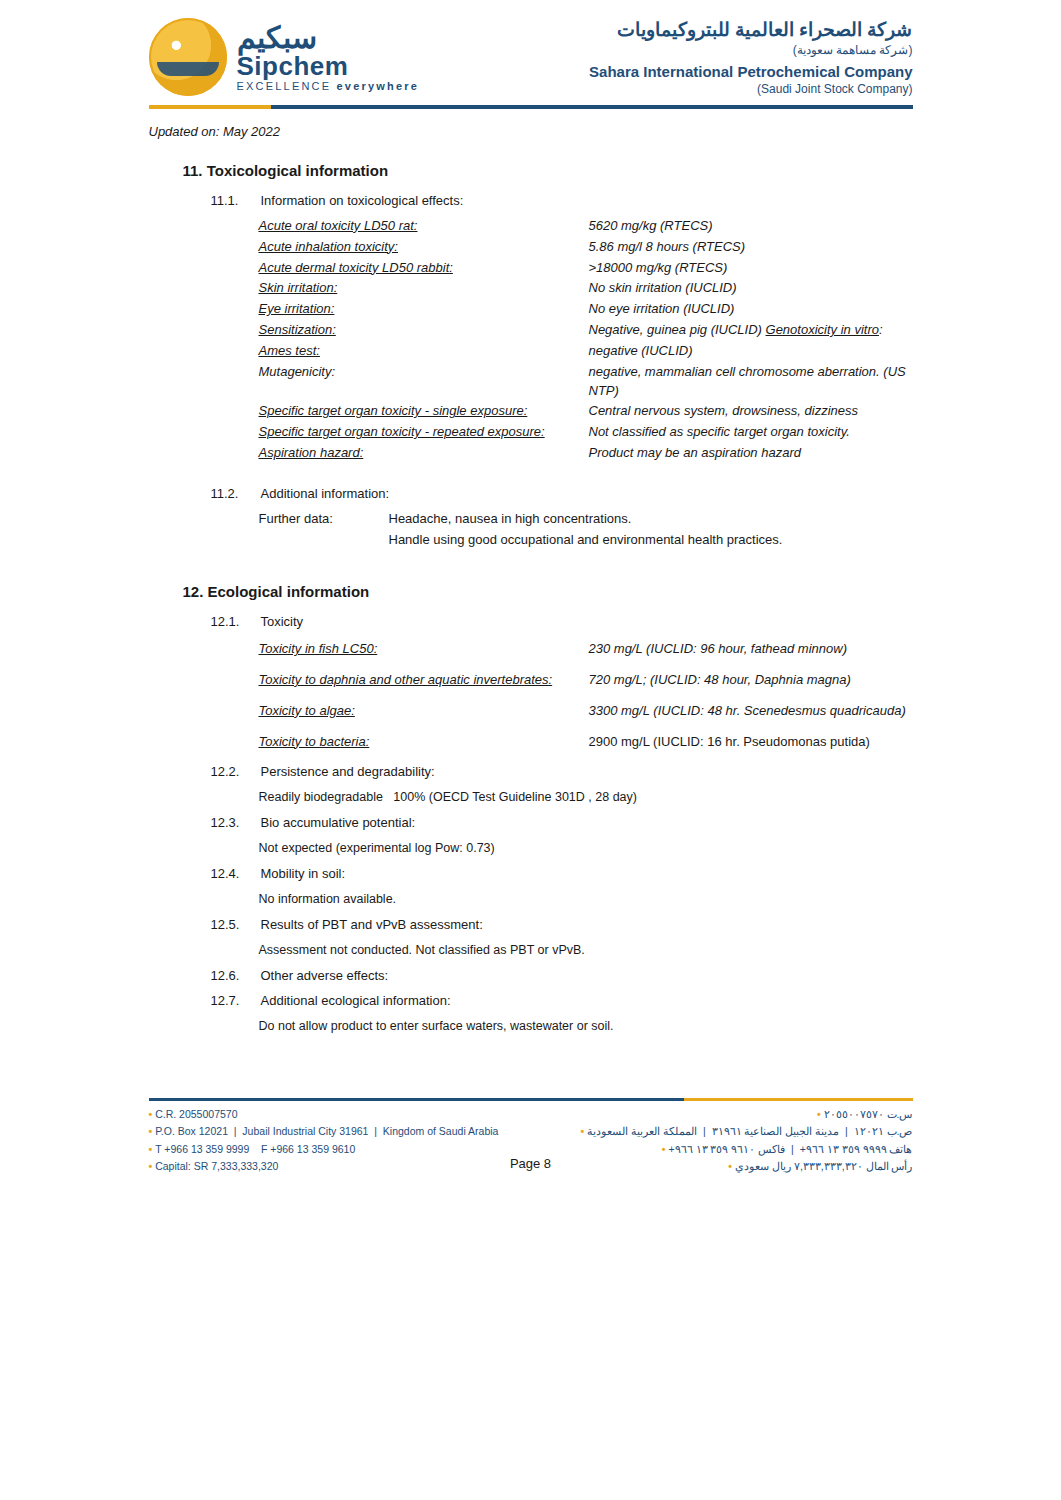سبكيم
Sipchem
EXCELLENCE everywhere
شركة الصحراء العالمية للبتروكيماويات
(شركة مساهمة سعودية)
Sahara International Petrochemical Company
(Saudi Joint Stock Company)
Updated on: May 2022
11. Toxicological information
11.1. Information on toxicological effects:
Acute oral toxicity LD50 rat:
5620 mg/kg (RTECS)
Acute inhalation toxicity:
5.86 mg/l 8 hours (RTECS)
Acute dermal toxicity LD50 rabbit:
>18000 mg/kg (RTECS)
Skin irritation:
No skin irritation (IUCLID)
Eye irritation:
No eye irritation (IUCLID)
Sensitization:
Negative, guinea pig (IUCLID) Genotoxicity in vitro:
Ames test:
negative (IUCLID)
Mutagenicity:
negative, mammalian cell chromosome aberration. (US NTP)
Specific target organ toxicity - single exposure:
Central nervous system, drowsiness, dizziness
Specific target organ toxicity - repeated exposure:
Not classified as specific target organ toxicity.
Aspiration hazard:
Product may be an aspiration hazard
11.2. Additional information:
Further data:
Headache, nausea in high concentrations.
Handle using good occupational and environmental health practices.
12. Ecological information
12.1. Toxicity
Toxicity in fish LC50:
230 mg/L (IUCLID: 96 hour, fathead minnow)
Toxicity to daphnia and other aquatic invertebrates:
720 mg/L; (IUCLID: 48 hour, Daphnia magna)
Toxicity to algae:
3300 mg/L (IUCLID: 48 hr. Scenedesmus quadricauda)
Toxicity to bacteria:
2900 mg/L (IUCLID: 16 hr. Pseudomonas putida)
12.2. Persistence and degradability:
Readily biodegradable 100% (OECD Test Guideline 301D , 28 day)
12.3. Bio accumulative potential:
Not expected (experimental log Pow: 0.73)
12.4. Mobility in soil:
No information available.
12.5. Results of PBT and vPvB assessment:
Assessment not conducted. Not classified as PBT or vPvB.
12.6. Other adverse effects:
12.7. Additional ecological information:
Do not allow product to enter surface waters, wastewater or soil.
Page 8
•C.R. 2055007570
•P.O. Box 12021 | Jubail Industrial City 31961 | Kingdom of Saudi Arabia
•T +966 13 359 9999 F +966 13 359 9610
•Capital: SR 7,333,333,320
س.ت ٢٠٥٥٠٠٧٥٧٠•
ص.ب ١٢٠٢١ | مدينة الجبيل الصناعية ٣١٩٦١ | المملكة العربية السعودية•
هاتف ٩٩٩٩ ٣٥٩ ١٣ ٩٦٦+ | فاكس ٩٦١٠ ٣٥٩ ١٣ ٩٦٦+•
رأس المال ٧,٣٣٣,٣٣٣,٣٢٠ ريال سعودي•